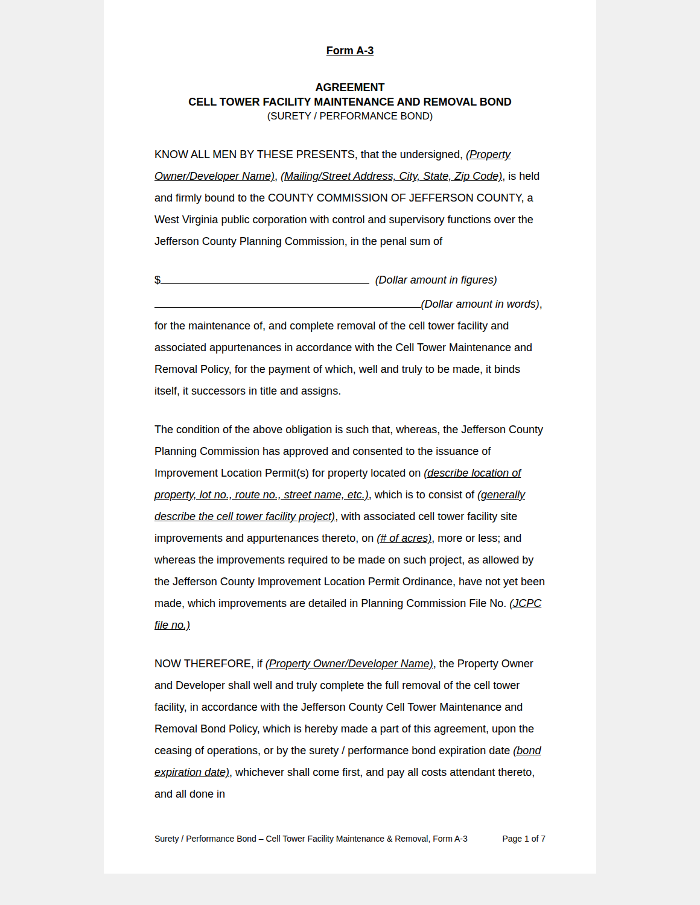Form A-3
AGREEMENT CELL TOWER FACILITY MAINTENANCE AND REMOVAL BOND (SURETY / PERFORMANCE BOND)
KNOW ALL MEN BY THESE PRESENTS, that the undersigned, (Property Owner/Developer Name), (Mailing/Street Address, City, State, Zip Code), is held and firmly bound to the COUNTY COMMISSION OF JEFFERSON COUNTY, a West Virginia public corporation with control and supervisory functions over the Jefferson County Planning Commission, in the penal sum of
$ (Dollar amount in figures)
(Dollar amount in words), for the maintenance of, and complete removal of the cell tower facility and associated appurtenances in accordance with the Cell Tower Maintenance and Removal Policy, for the payment of which, well and truly to be made, it binds itself, it successors in title and assigns.
The condition of the above obligation is such that, whereas, the Jefferson County Planning Commission has approved and consented to the issuance of Improvement Location Permit(s) for property located on (describe location of property, lot no., route no., street name, etc.), which is to consist of (generally describe the cell tower facility project), with associated cell tower facility site improvements and appurtenances thereto, on (# of acres), more or less; and whereas the improvements required to be made on such project, as allowed by the Jefferson County Improvement Location Permit Ordinance, have not yet been made, which improvements are detailed in Planning Commission File No. (JCPC file no.)
NOW THEREFORE, if (Property Owner/Developer Name), the Property Owner and Developer shall well and truly complete the full removal of the cell tower facility, in accordance with the Jefferson County Cell Tower Maintenance and Removal Bond Policy, which is hereby made a part of this agreement, upon the ceasing of operations, or by the surety / performance bond expiration date (bond expiration date), whichever shall come first, and pay all costs attendant thereto, and all done in
Surety / Performance Bond – Cell Tower Facility Maintenance & Removal, Form A-3 Page 1 of 7